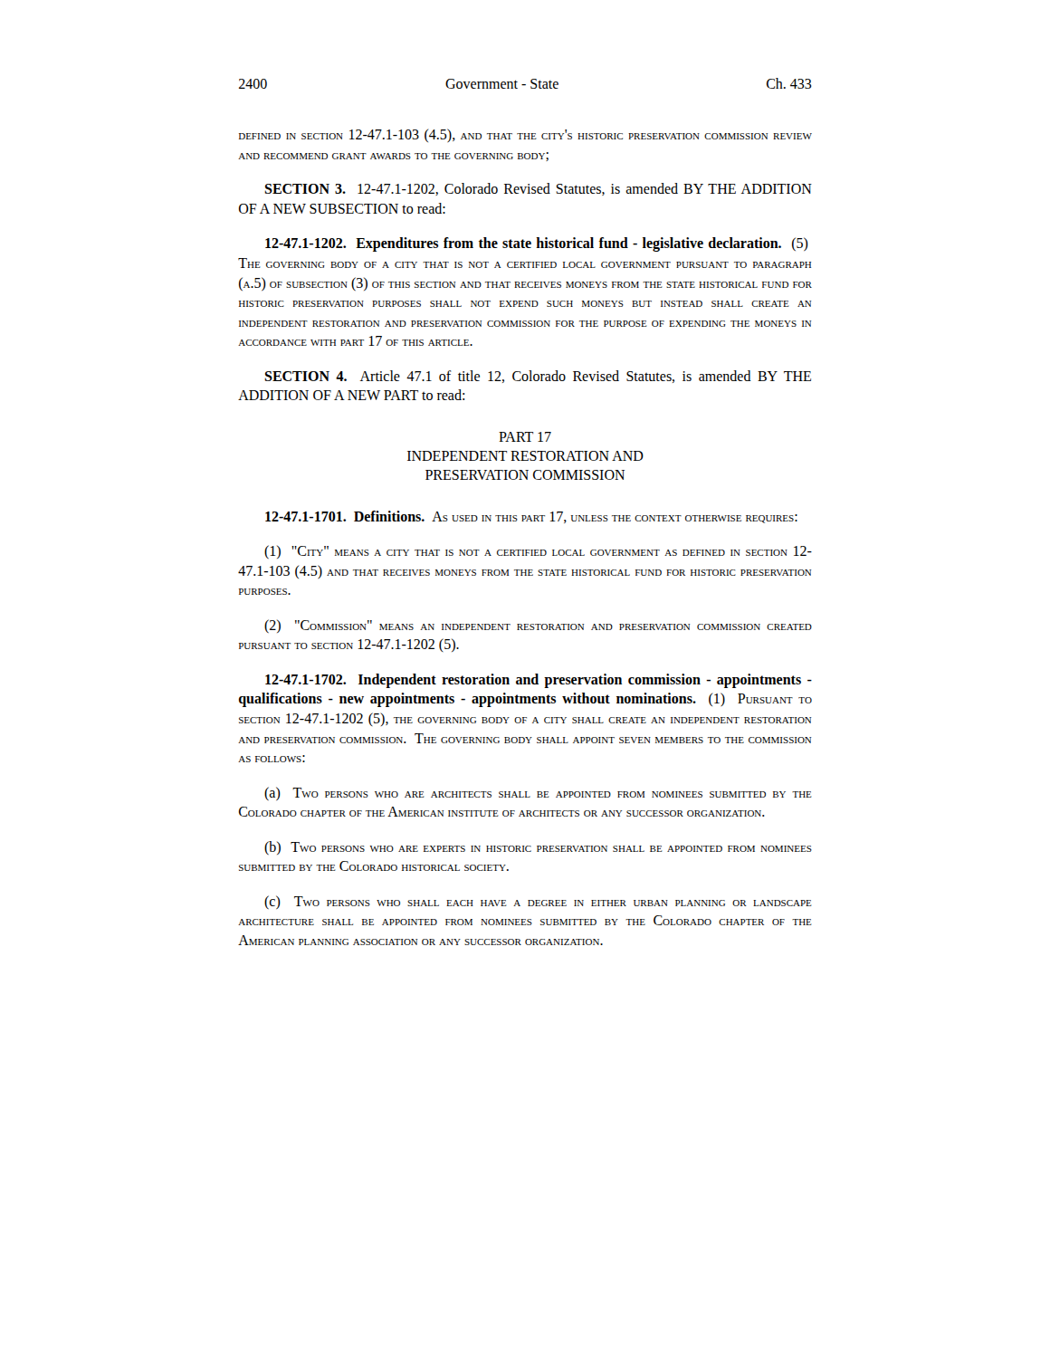2400
Government - State
Ch. 433
defined in section 12-47.1-103 (4.5), and that the city's historic preservation commission review and recommend grant awards to the governing body;
SECTION 3. 12-47.1-1202, Colorado Revised Statutes, is amended BY THE ADDITION OF A NEW SUBSECTION to read:
12-47.1-1202. Expenditures from the state historical fund - legislative declaration. (5) The governing body of a city that is not a certified local government pursuant to paragraph (a.5) of subsection (3) of this section and that receives moneys from the state historical fund for historic preservation purposes shall not expend such moneys but instead shall create an independent restoration and preservation commission for the purpose of expending the moneys in accordance with part 17 of this article.
SECTION 4. Article 47.1 of title 12, Colorado Revised Statutes, is amended BY THE ADDITION OF A NEW PART to read:
PART 17
INDEPENDENT RESTORATION AND
PRESERVATION COMMISSION
12-47.1-1701. Definitions. As used in this part 17, unless the context otherwise requires:
(1) "City" means a city that is not a certified local government as defined in section 12-47.1-103 (4.5) and that receives moneys from the state historical fund for historic preservation purposes.
(2) "Commission" means an independent restoration and preservation commission created pursuant to section 12-47.1-1202 (5).
12-47.1-1702. Independent restoration and preservation commission - appointments - qualifications - new appointments - appointments without nominations. (1) Pursuant to section 12-47.1-1202 (5), the governing body of a city shall create an independent restoration and preservation commission. The governing body shall appoint seven members to the commission as follows:
(a) Two persons who are architects shall be appointed from nominees submitted by the Colorado chapter of the American institute of architects or any successor organization.
(b) Two persons who are experts in historic preservation shall be appointed from nominees submitted by the Colorado historical society.
(c) Two persons who shall each have a degree in either urban planning or landscape architecture shall be appointed from nominees submitted by the Colorado chapter of the American planning association or any successor organization.